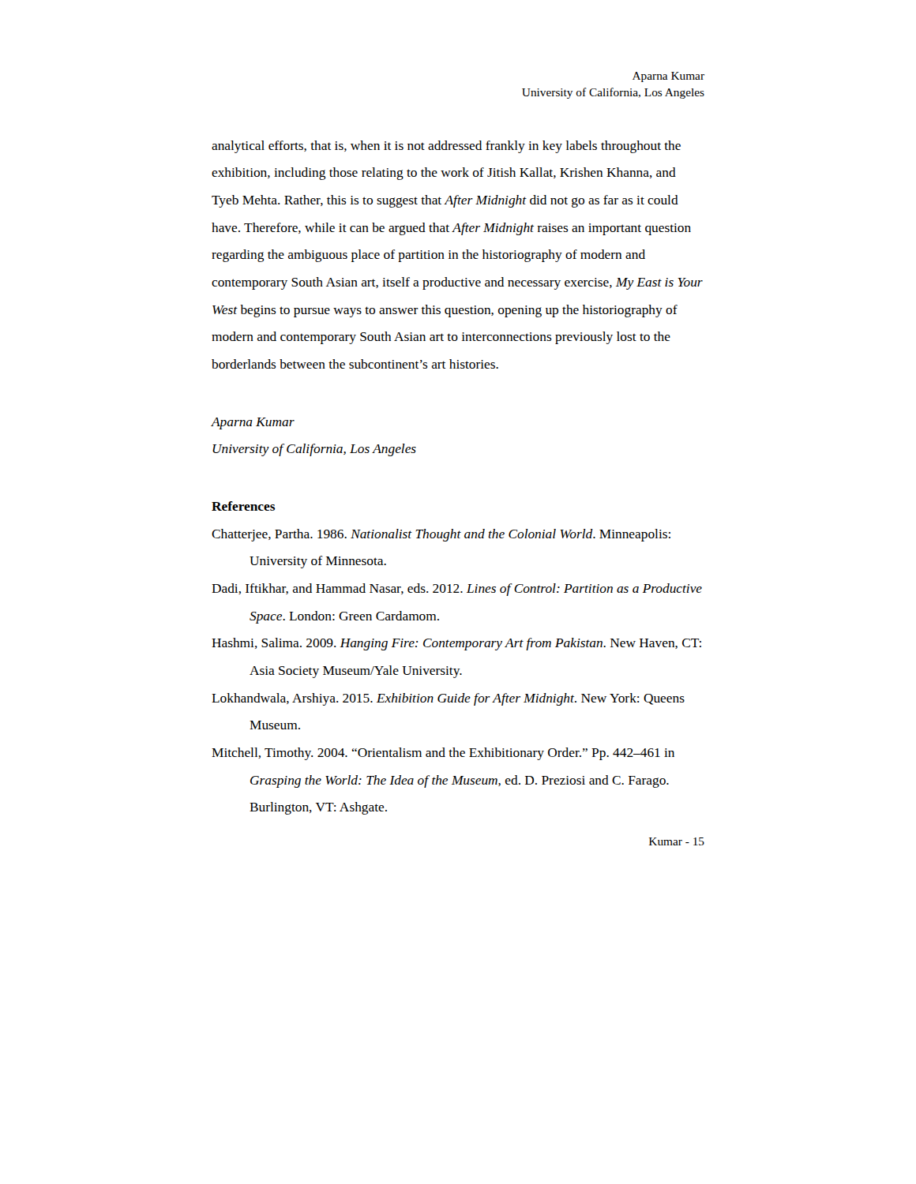Aparna Kumar
University of California, Los Angeles
analytical efforts, that is, when it is not addressed frankly in key labels throughout the exhibition, including those relating to the work of Jitish Kallat, Krishen Khanna, and Tyeb Mehta. Rather, this is to suggest that After Midnight did not go as far as it could have. Therefore, while it can be argued that After Midnight raises an important question regarding the ambiguous place of partition in the historiography of modern and contemporary South Asian art, itself a productive and necessary exercise, My East is Your West begins to pursue ways to answer this question, opening up the historiography of modern and contemporary South Asian art to interconnections previously lost to the borderlands between the subcontinent’s art histories.
Aparna Kumar
University of California, Los Angeles
References
Chatterjee, Partha. 1986. Nationalist Thought and the Colonial World. Minneapolis: University of Minnesota.
Dadi, Iftikhar, and Hammad Nasar, eds. 2012. Lines of Control: Partition as a Productive Space. London: Green Cardamom.
Hashmi, Salima. 2009. Hanging Fire: Contemporary Art from Pakistan. New Haven, CT: Asia Society Museum/Yale University.
Lokhandwala, Arshiya. 2015. Exhibition Guide for After Midnight. New York: Queens Museum.
Mitchell, Timothy. 2004. “Orientalism and the Exhibitionary Order.” Pp. 442–461 in Grasping the World: The Idea of the Museum, ed. D. Preziosi and C. Farago. Burlington, VT: Ashgate.
Kumar - 15